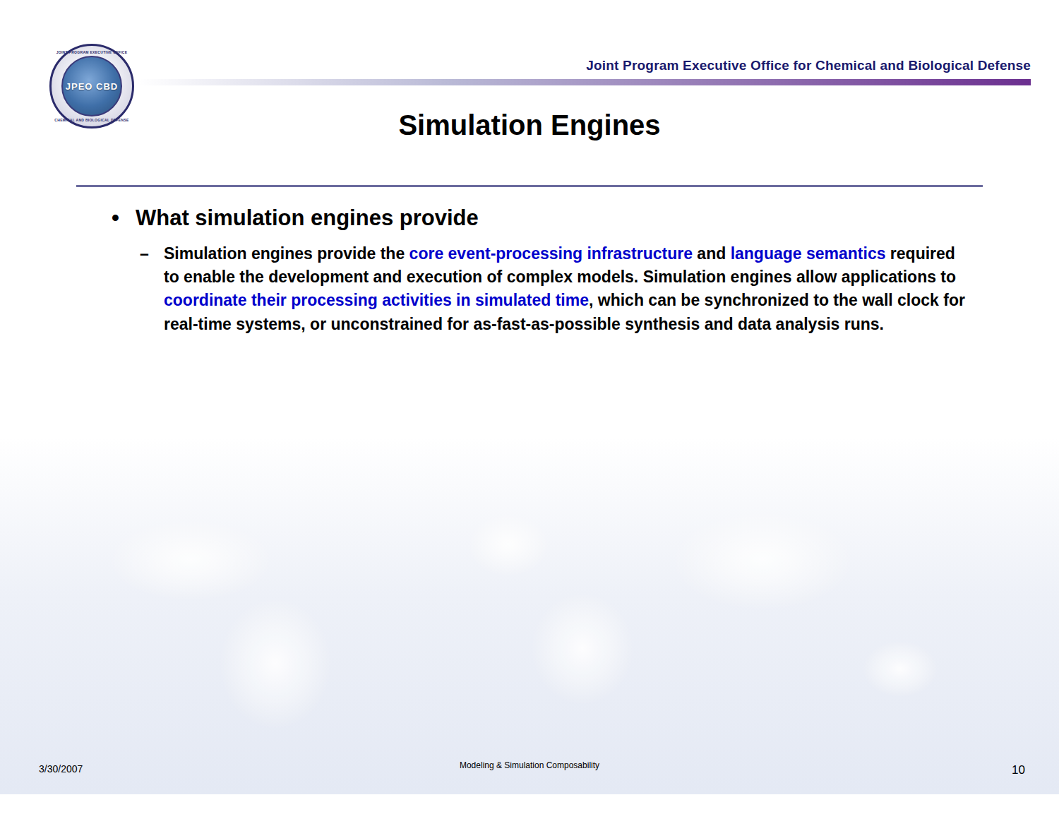JOINT PROGRAM EXECUTIVE OFFICE
JPEO CBD
CHEMICAL AND BIOLOGICAL DEFENSE
Joint Program Executive Office for Chemical and Biological Defense
Simulation Engines
What simulation engines provide
Simulation engines provide the core event-processing infrastructure and language semantics required to enable the development and execution of complex models. Simulation engines allow applications to coordinate their processing activities in simulated time, which can be synchronized to the wall clock for real-time systems, or unconstrained for as-fast-as-possible synthesis and data analysis runs.
3/30/2007
Modeling & Simulation Composability
10